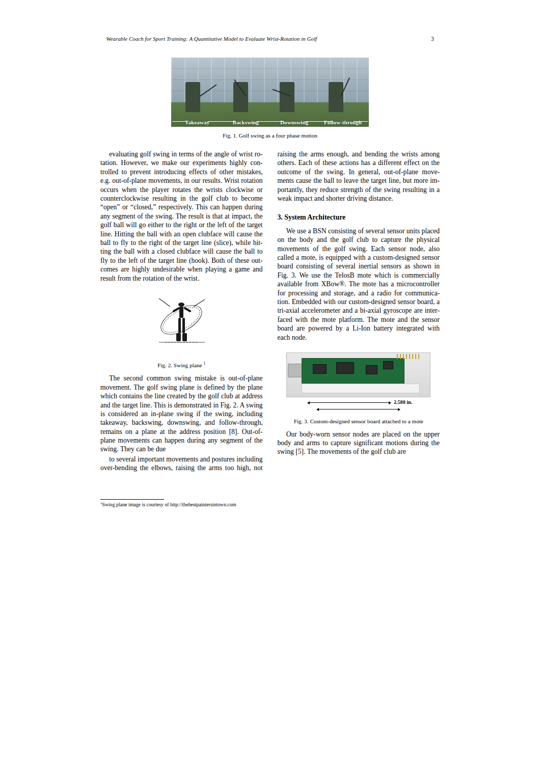Wearable Coach for Sport Training: A Quantitative Model to Evaluate Wrist-Rotation in Golf
3
Takeaway Backswing Downswing Follow-through
Fig. 1. Golf swing as a four phase motion
evaluating golf swing in terms of the angle of wrist rotation. However, we make our experiments highly controlled to prevent introducing effects of other mistakes, e.g. out-of-plane movements, in our results. Wrist rotation occurs when the player rotates the wrists clockwise or counterclockwise resulting in the golf club to become “open” or “closed,” respectively. This can happen during any segment of the swing. The result is that at impact, the golf ball will go either to the right or the left of the target line. Hitting the ball with an open clubface will cause the ball to fly to the right of the target line (slice), while hitting the ball with a closed clubface will cause the ball to fly to the left of the target line (hook). Both of these outcomes are highly undesirable when playing a game and result from the rotation of the wrist.
Fig. 2. Swing plane 1
The second common swing mistake is out-of-plane movement. The golf swing plane is defined by the plane which contains the line created by the golf club at address and the target line. This is demonstrated in Fig. 2. A swing is considered an in-plane swing if the swing, including takeaway, backswing, downswing, and follow-through, remains on a plane at the address position [8]. Out-of-plane movements can happen during any segment of the swing. They can be due
to several important movements and postures including over-bending the elbows, raising the arms too high, not raising the arms enough, and bending the wrists among others. Each of these actions has a different effect on the outcome of the swing. In general, out-of-plane movements cause the ball to leave the target line, but more importantly, they reduce strength of the swing resulting in a weak impact and shorter driving distance.
3. System Architecture
We use a BSN consisting of several sensor units placed on the body and the golf club to capture the physical movements of the golf swing. Each sensor node, also called a mote, is equipped with a custom-designed sensor board consisting of several inertial sensors as shown in Fig. 3. We use the TelosB mote which is commercially available from XBow®. The mote has a microcontroller for processing and storage, and a radio for communication. Embedded with our custom-designed sensor board, a tri-axial accelerometer and a bi-axial gyroscope are interfaced with the mote platform. The mote and the sensor board are powered by a Li-Ion battery integrated with each node.
1.267 in.
2.580 in.
Fig. 3. Custom-designed sensor board attached to a mote
Our body-worn sensor nodes are placed on the upper body and arms to capture significant motions during the swing [5]. The movements of the golf club are
1Swing plane image is courtesy of http://thebestpaintersintown.com